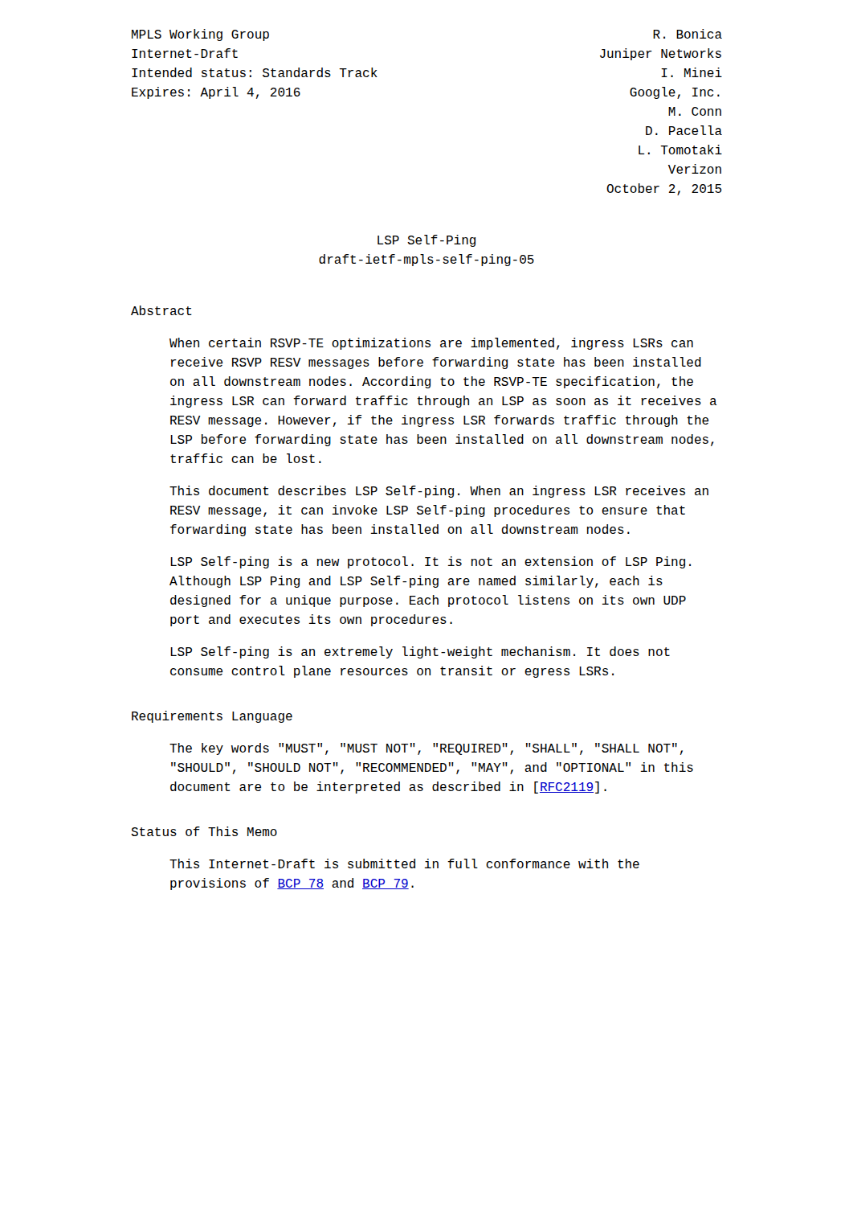| MPLS Working Group | R. Bonica |
| Internet-Draft | Juniper Networks |
| Intended status: Standards Track | I. Minei |
| Expires: April 4, 2016 | Google, Inc. |
| | M. Conn |
| | D. Pacella |
| | L. Tomotaki |
| | Verizon |
| | October 2, 2015 |
LSP Self-Ping
draft-ietf-mpls-self-ping-05
Abstract
When certain RSVP-TE optimizations are implemented, ingress LSRs can receive RSVP RESV messages before forwarding state has been installed on all downstream nodes. According to the RSVP-TE specification, the ingress LSR can forward traffic through an LSP as soon as it receives a RESV message. However, if the ingress LSR forwards traffic through the LSP before forwarding state has been installed on all downstream nodes, traffic can be lost.
This document describes LSP Self-ping. When an ingress LSR receives an RESV message, it can invoke LSP Self-ping procedures to ensure that forwarding state has been installed on all downstream nodes.
LSP Self-ping is a new protocol. It is not an extension of LSP Ping. Although LSP Ping and LSP Self-ping are named similarly, each is designed for a unique purpose. Each protocol listens on its own UDP port and executes its own procedures.
LSP Self-ping is an extremely light-weight mechanism. It does not consume control plane resources on transit or egress LSRs.
Requirements Language
The key words "MUST", "MUST NOT", "REQUIRED", "SHALL", "SHALL NOT", "SHOULD", "SHOULD NOT", "RECOMMENDED", "MAY", and "OPTIONAL" in this document are to be interpreted as described in [RFC2119].
Status of This Memo
This Internet-Draft is submitted in full conformance with the provisions of BCP 78 and BCP 79.